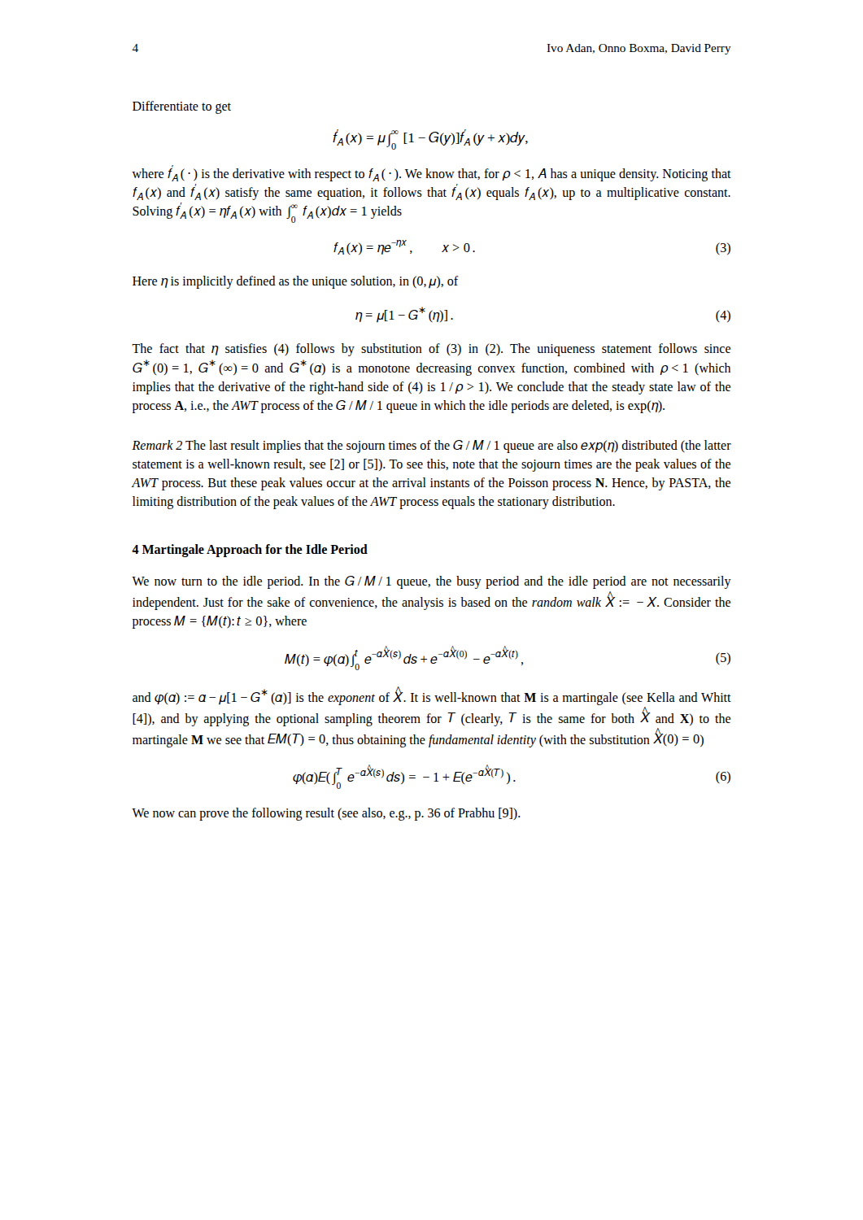4 Ivo Adan, Onno Boxma, David Perry
Differentiate to get
fA′ (x) = μ ∫ 0 ∞ [1−G(y)] fA′ (y+x) dy ,
where fA′(⋅) is the derivative with respect to fA(⋅). We know that, for ρ<1, A has a unique density. Noticing that fA(x) and fA′(x) satisfy the same equation, it follows that fA′(x) equals fA(x), up to a multiplicative constant. Solving fA′(x)=ηfA(x) with ∫0∞fA(x)dx=1 yields
fA(x) = η e−ηx , x>0. (3)
Here η is implicitly defined as the unique solution, in (0,μ), of
η = μ [ 1− G∗ (η) ] . (4)
The fact that η satisfies (4) follows by substitution of (3) in (2). The uniqueness statement follows since G∗(0)=1, G∗(∞)=0 and G∗(α) is a monotone decreasing convex function, combined with ρ<1 (which implies that the derivative of the right-hand side of (4) is 1/ρ>1). We conclude that the steady state law of the process A, i.e., the AWT process of the G/M/1 queue in which the idle periods are deleted, is exp(η).
Remark 2 The last result implies that the sojourn times of the G/M/1 queue are also exp(η) distributed (the latter statement is a well-known result, see [2] or [5]). To see this, note that the sojourn times are the peak values of the AWT process. But these peak values occur at the arrival instants of the Poisson process N. Hence, by PASTA, the limiting distribution of the peak values of the AWT process equals the stationary distribution.
4 Martingale Approach for the Idle Period
We now turn to the idle period. In the G/M/1 queue, the busy period and the idle period are not necessarily independent. Just for the sake of convenience, the analysis is based on the random walk X^:=−X. Consider the process M={M(t):t≥0}, where
M(t) = φ(α) ∫0t e−αX^(s) ds + e−αX^(0) − e−αX^(t) , (5)
and φ(α):=α−μ[1−G∗(α)] is the exponent of X^. It is well-known that M is a martingale (see Kella and Whitt [4]), and by applying the optional sampling theorem for T (clearly, T is the same for both X^ and X) to the martingale M we see that EM(T)=0, thus obtaining the fundamental identity (with the substitution X^(0)=0)
φ(α) E ( ∫0T e−αX^(s) ds ) = −1 + E ( e−αX^(T) ) . (6)
We now can prove the following result (see also, e.g., p. 36 of Prabhu [9]).